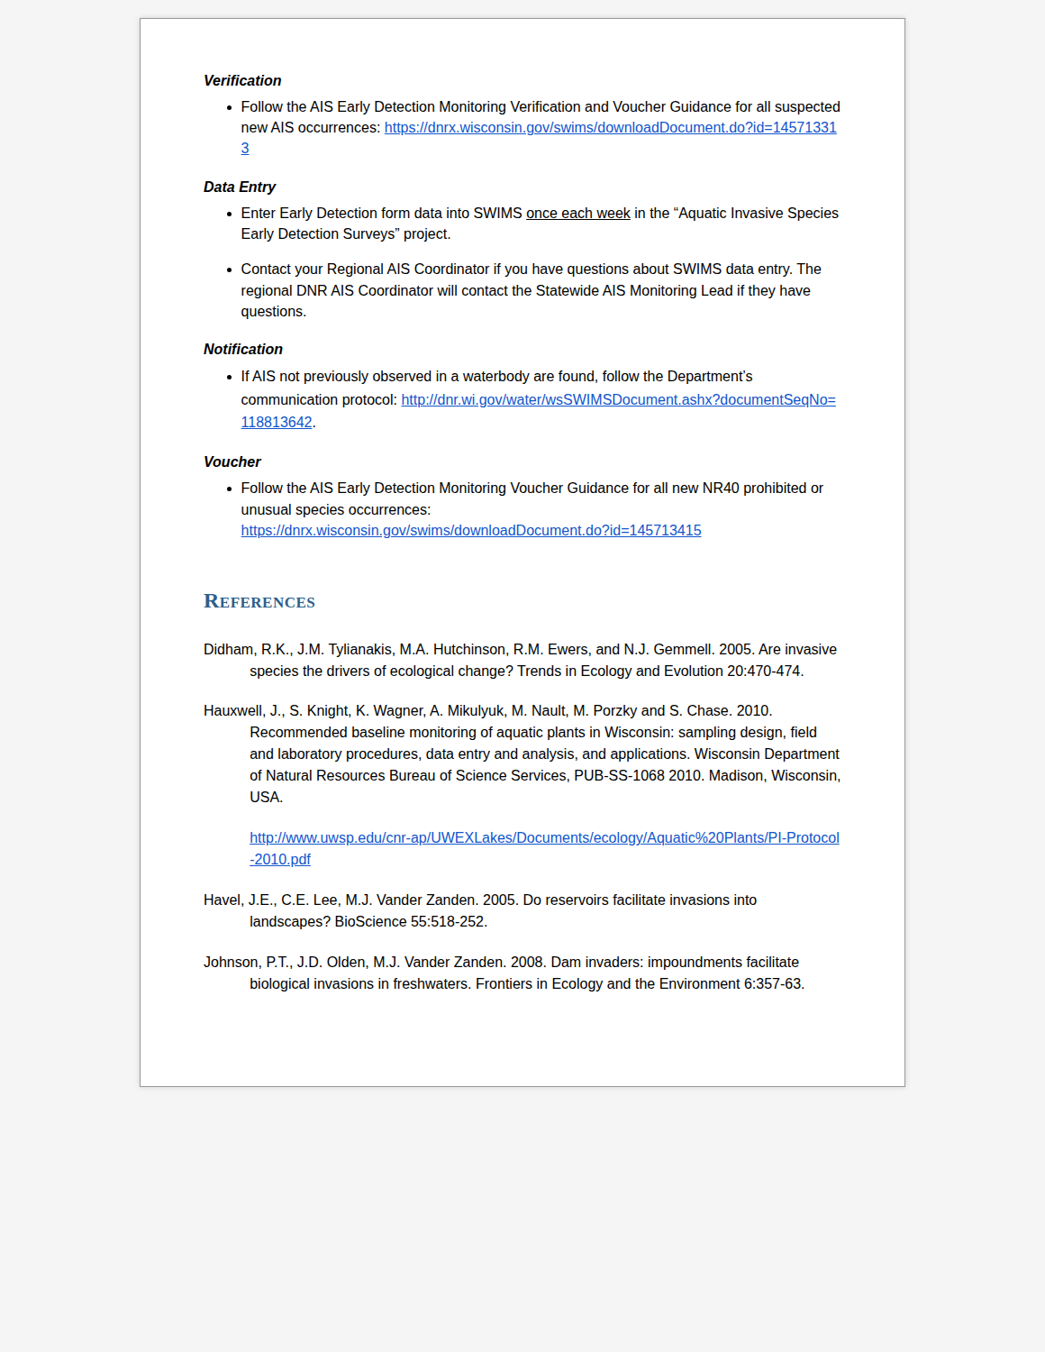Verification
Follow the AIS Early Detection Monitoring Verification and Voucher Guidance for all suspected new AIS occurrences: https://dnrx.wisconsin.gov/swims/downloadDocument.do?id=145713313
Data Entry
Enter Early Detection form data into SWIMS once each week in the “Aquatic Invasive Species Early Detection Surveys” project.
Contact your Regional AIS Coordinator if you have questions about SWIMS data entry. The regional DNR AIS Coordinator will contact the Statewide AIS Monitoring Lead if they have questions.
Notification
If AIS not previously observed in a waterbody are found, follow the Department’s communication protocol: http://dnr.wi.gov/water/wsSWIMSDocument.ashx?documentSeqNo=118813642.
Voucher
Follow the AIS Early Detection Monitoring Voucher Guidance for all new NR40 prohibited or unusual species occurrences:
https://dnrx.wisconsin.gov/swims/downloadDocument.do?id=145713415
References
Didham, R.K., J.M. Tylianakis, M.A. Hutchinson, R.M. Ewers, and N.J. Gemmell. 2005. Are invasive species the drivers of ecological change? Trends in Ecology and Evolution 20:470-474.
Hauxwell, J., S. Knight, K. Wagner, A. Mikulyuk, M. Nault, M. Porzky and S. Chase. 2010. Recommended baseline monitoring of aquatic plants in Wisconsin: sampling design, field and laboratory procedures, data entry and analysis, and applications. Wisconsin Department of Natural Resources Bureau of Science Services, PUB-SS-1068 2010. Madison, Wisconsin, USA.
http://www.uwsp.edu/cnr-ap/UWEXLakes/Documents/ecology/Aquatic%20Plants/PI-Protocol-2010.pdf
Havel, J.E., C.E. Lee, M.J. Vander Zanden. 2005. Do reservoirs facilitate invasions into landscapes? BioScience 55:518-252.
Johnson, P.T., J.D. Olden, M.J. Vander Zanden. 2008. Dam invaders: impoundments facilitate biological invasions in freshwaters. Frontiers in Ecology and the Environment 6:357-63.